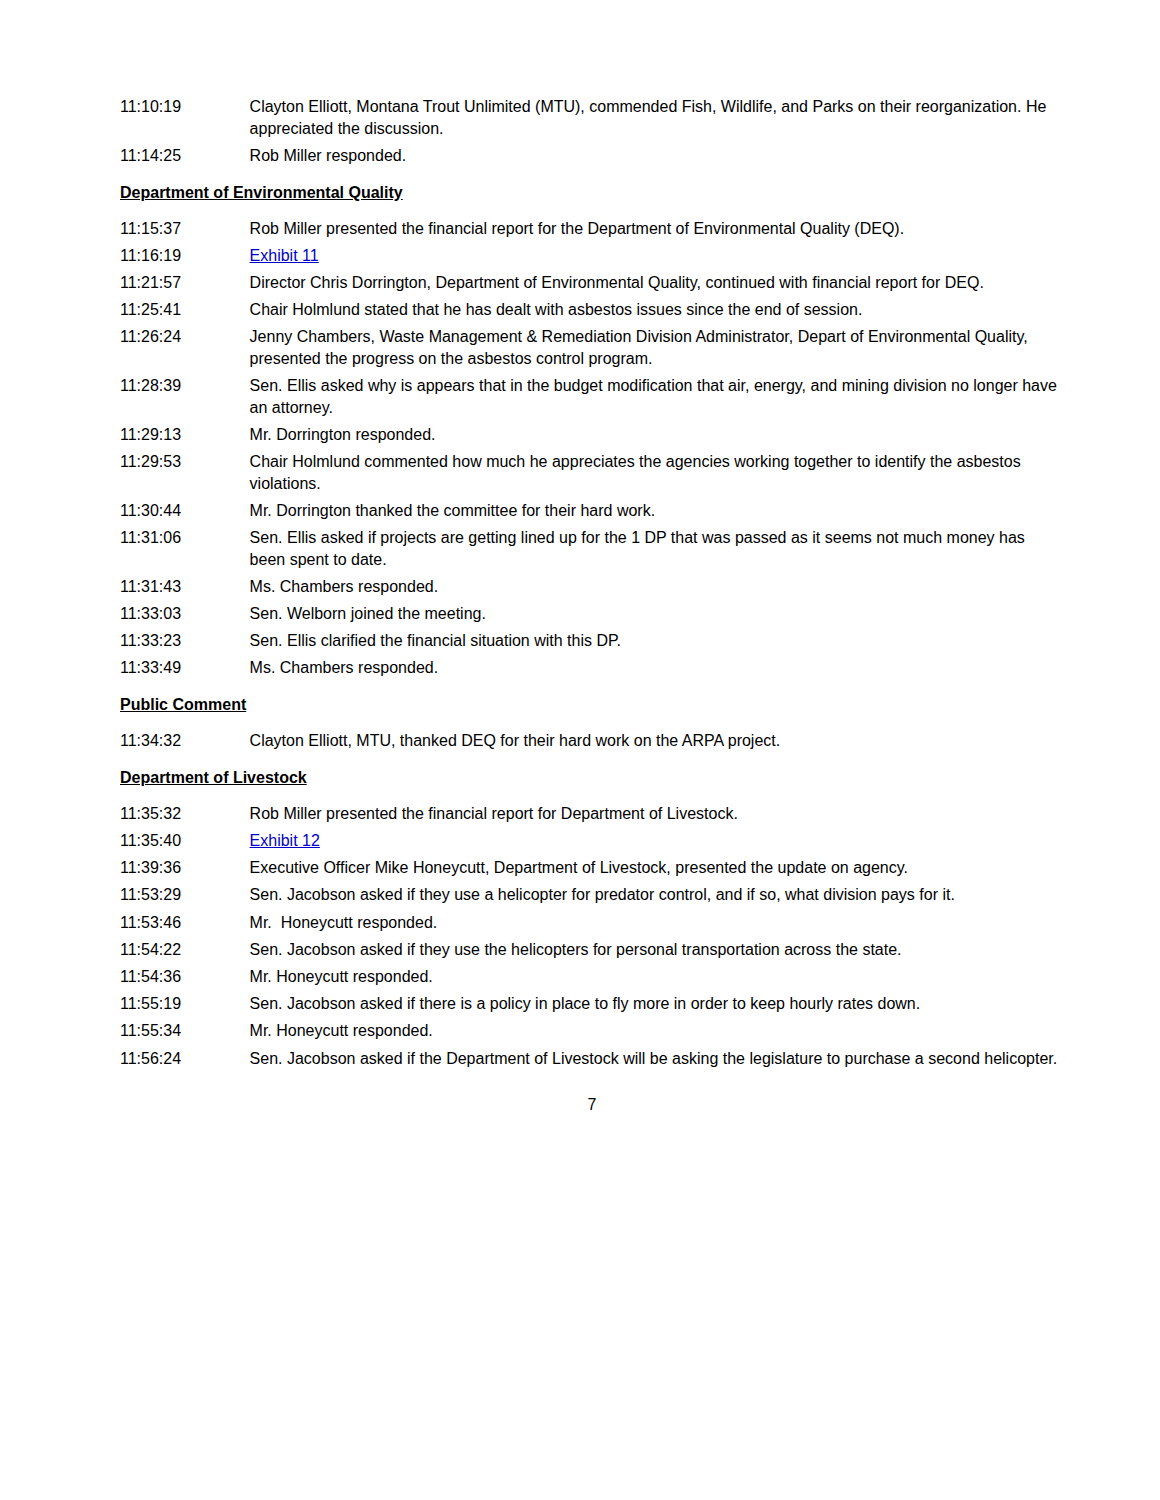| 11:10:19 | Clayton Elliott, Montana Trout Unlimited (MTU), commended Fish, Wildlife, and Parks on their reorganization. He appreciated the discussion. |
| 11:14:25 | Rob Miller responded. |
Department of Environmental Quality
| 11:15:37 | Rob Miller presented the financial report for the Department of Environmental Quality (DEQ). |
| 11:16:19 | Exhibit 11 |
| 11:21:57 | Director Chris Dorrington, Department of Environmental Quality, continued with financial report for DEQ. |
| 11:25:41 | Chair Holmlund stated that he has dealt with asbestos issues since the end of session. |
| 11:26:24 | Jenny Chambers, Waste Management & Remediation Division Administrator, Depart of Environmental Quality, presented the progress on the asbestos control program. |
| 11:28:39 | Sen. Ellis asked why is appears that in the budget modification that air, energy, and mining division no longer have an attorney. |
| 11:29:13 | Mr. Dorrington responded. |
| 11:29:53 | Chair Holmlund commented how much he appreciates the agencies working together to identify the asbestos violations. |
| 11:30:44 | Mr. Dorrington thanked the committee for their hard work. |
| 11:31:06 | Sen. Ellis asked if projects are getting lined up for the 1 DP that was passed as it seems not much money has been spent to date. |
| 11:31:43 | Ms. Chambers responded. |
| 11:33:03 | Sen. Welborn joined the meeting. |
| 11:33:23 | Sen. Ellis clarified the financial situation with this DP. |
| 11:33:49 | Ms. Chambers responded. |
Public Comment
| 11:34:32 | Clayton Elliott, MTU, thanked DEQ for their hard work on the ARPA project. |
Department of Livestock
| 11:35:32 | Rob Miller presented the financial report for Department of Livestock. |
| 11:35:40 | Exhibit 12 |
| 11:39:36 | Executive Officer Mike Honeycutt, Department of Livestock, presented the update on agency. |
| 11:53:29 | Sen. Jacobson asked if they use a helicopter for predator control, and if so, what division pays for it. |
| 11:53:46 | Mr. Honeycutt responded. |
| 11:54:22 | Sen. Jacobson asked if they use the helicopters for personal transportation across the state. |
| 11:54:36 | Mr. Honeycutt responded. |
| 11:55:19 | Sen. Jacobson asked if there is a policy in place to fly more in order to keep hourly rates down. |
| 11:55:34 | Mr. Honeycutt responded. |
| 11:56:24 | Sen. Jacobson asked if the Department of Livestock will be asking the legislature to purchase a second helicopter. |
7